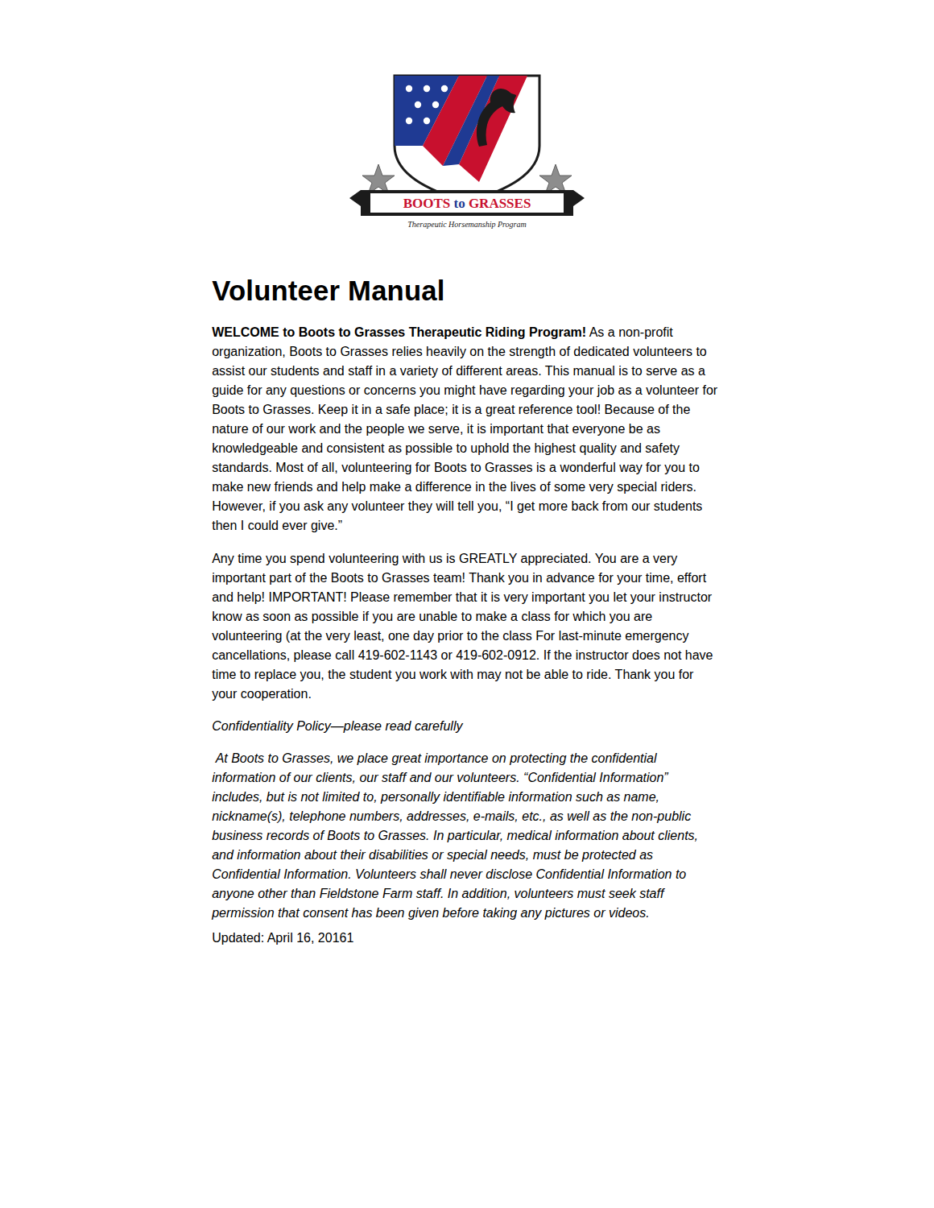BOOTS to GRASSES Therapeutic Horsemanship Program
Volunteer Manual
WELCOME to Boots to Grasses Therapeutic Riding Program! As a non-profit organization, Boots to Grasses relies heavily on the strength of dedicated volunteers to assist our students and staff in a variety of different areas. This manual is to serve as a guide for any questions or concerns you might have regarding your job as a volunteer for Boots to Grasses. Keep it in a safe place; it is a great reference tool! Because of the nature of our work and the people we serve, it is important that everyone be as knowledgeable and consistent as possible to uphold the highest quality and safety standards. Most of all, volunteering for Boots to Grasses is a wonderful way for you to make new friends and help make a difference in the lives of some very special riders. However, if you ask any volunteer they will tell you, “I get more back from our students then I could ever give.”
Any time you spend volunteering with us is GREATLY appreciated. You are a very important part of the Boots to Grasses team! Thank you in advance for your time, effort and help! IMPORTANT! Please remember that it is very important you let your instructor know as soon as possible if you are unable to make a class for which you are volunteering (at the very least, one day prior to the class For last-minute emergency cancellations, please call 419-602-1143 or 419-602-0912. If the instructor does not have time to replace you, the student you work with may not be able to ride. Thank you for your cooperation.
Confidentiality Policy—please read carefully
At Boots to Grasses, we place great importance on protecting the confidential information of our clients, our staff and our volunteers. “Confidential Information” includes, but is not limited to, personally identifiable information such as name, nickname(s), telephone numbers, addresses, e-mails, etc., as well as the non-public business records of Boots to Grasses. In particular, medical information about clients, and information about their disabilities or special needs, must be protected as Confidential Information. Volunteers shall never disclose Confidential Information to anyone other than Fieldstone Farm staff. In addition, volunteers must seek staff permission that consent has been given before taking any pictures or videos.
Updated: April 16, 20161